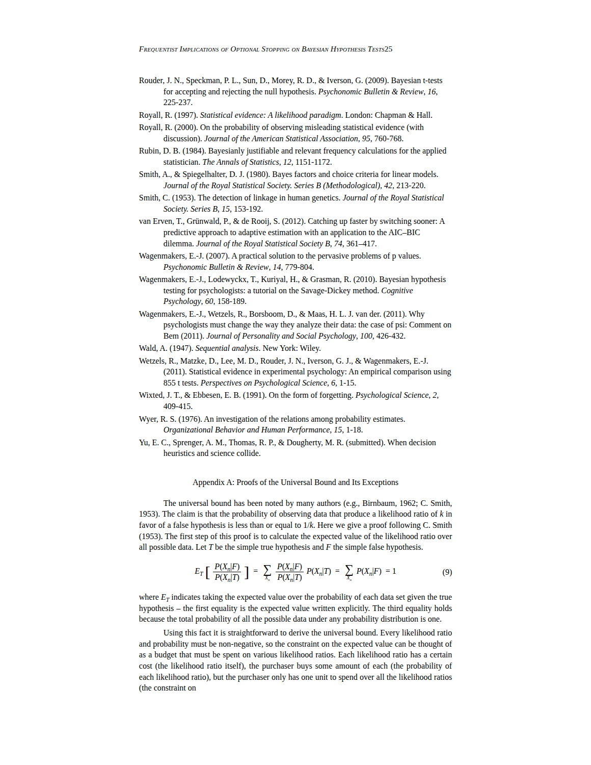Frequentist Implications of Optional Stopping on Bayesian Hypothesis Tests25
Rouder, J. N., Speckman, P. L., Sun, D., Morey, R. D., & Iverson, G. (2009). Bayesian t-tests for accepting and rejecting the null hypothesis. Psychonomic Bulletin & Review, 16, 225-237.
Royall, R. (1997). Statistical evidence: A likelihood paradigm. London: Chapman & Hall.
Royall, R. (2000). On the probability of observing misleading statistical evidence (with discussion). Journal of the American Statistical Association, 95, 760-768.
Rubin, D. B. (1984). Bayesianly justifiable and relevant frequency calculations for the applied statistician. The Annals of Statistics, 12, 1151-1172.
Smith, A., & Spiegelhalter, D. J. (1980). Bayes factors and choice criteria for linear models. Journal of the Royal Statistical Society. Series B (Methodological), 42, 213-220.
Smith, C. (1953). The detection of linkage in human genetics. Journal of the Royal Statistical Society. Series B, 15, 153-192.
van Erven, T., Grünwald, P., & de Rooij, S. (2012). Catching up faster by switching sooner: A predictive approach to adaptive estimation with an application to the AIC–BIC dilemma. Journal of the Royal Statistical Society B, 74, 361–417.
Wagenmakers, E.-J. (2007). A practical solution to the pervasive problems of p values. Psychonomic Bulletin & Review, 14, 779-804.
Wagenmakers, E.-J., Lodewyckx, T., Kuriyal, H., & Grasman, R. (2010). Bayesian hypothesis testing for psychologists: a tutorial on the Savage-Dickey method. Cognitive Psychology, 60, 158-189.
Wagenmakers, E.-J., Wetzels, R., Borsboom, D., & Maas, H. L. J. van der. (2011). Why psychologists must change the way they analyze their data: the case of psi: Comment on Bem (2011). Journal of Personality and Social Psychology, 100, 426-432.
Wald, A. (1947). Sequential analysis. New York: Wiley.
Wetzels, R., Matzke, D., Lee, M. D., Rouder, J. N., Iverson, G. J., & Wagenmakers, E.-J. (2011). Statistical evidence in experimental psychology: An empirical comparison using 855 t tests. Perspectives on Psychological Science, 6, 1-15.
Wixted, J. T., & Ebbesen, E. B. (1991). On the form of forgetting. Psychological Science, 2, 409-415.
Wyer, R. S. (1976). An investigation of the relations among probability estimates. Organizational Behavior and Human Performance, 15, 1-18.
Yu, E. C., Sprenger, A. M., Thomas, R. P., & Dougherty, M. R. (submitted). When decision heuristics and science collide.
Appendix A: Proofs of the Universal Bound and Its Exceptions
The universal bound has been noted by many authors (e.g., Birnbaum, 1962; C. Smith, 1953). The claim is that the probability of observing data that produce a likelihood ratio of k in favor of a false hypothesis is less than or equal to 1/k. Here we give a proof following C. Smith (1953). The first step of this proof is to calculate the expected value of the likelihood ratio over all possible data. Let T be the simple true hypothesis and F the simple false hypothesis.
ET [ P(Xn|F) P(Xn|T) ] = ∑Xn P(Xn|F) P(Xn|T) P(Xn|T) = ∑Xn P(Xn|F) = 1
(9)
where ET indicates taking the expected value over the probability of each data set given the true hypothesis – the first equality is the expected value written explicitly. The third equality holds because the total probability of all the possible data under any probability distribution is one.
Using this fact it is straightforward to derive the universal bound. Every likelihood ratio and probability must be non-negative, so the constraint on the expected value can be thought of as a budget that must be spent on various likelihood ratios. Each likelihood ratio has a certain cost (the likelihood ratio itself), the purchaser buys some amount of each (the probability of each likelihood ratio), but the purchaser only has one unit to spend over all the likelihood ratios (the constraint on